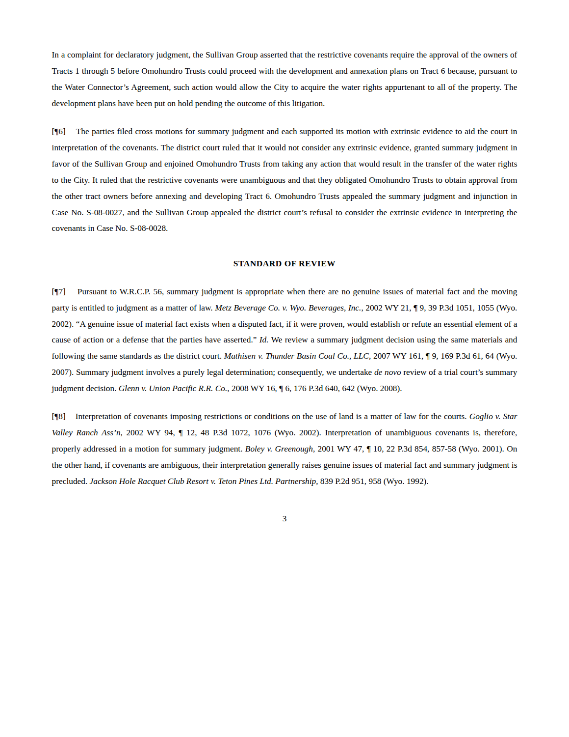In a complaint for declaratory judgment, the Sullivan Group asserted that the restrictive covenants require the approval of the owners of Tracts 1 through 5 before Omohundro Trusts could proceed with the development and annexation plans on Tract 6 because, pursuant to the Water Connector’s Agreement, such action would allow the City to acquire the water rights appurtenant to all of the property. The development plans have been put on hold pending the outcome of this litigation.
[¶6] The parties filed cross motions for summary judgment and each supported its motion with extrinsic evidence to aid the court in interpretation of the covenants. The district court ruled that it would not consider any extrinsic evidence, granted summary judgment in favor of the Sullivan Group and enjoined Omohundro Trusts from taking any action that would result in the transfer of the water rights to the City. It ruled that the restrictive covenants were unambiguous and that they obligated Omohundro Trusts to obtain approval from the other tract owners before annexing and developing Tract 6. Omohundro Trusts appealed the summary judgment and injunction in Case No. S-08-0027, and the Sullivan Group appealed the district court’s refusal to consider the extrinsic evidence in interpreting the covenants in Case No. S-08-0028.
STANDARD OF REVIEW
[¶7] Pursuant to W.R.C.P. 56, summary judgment is appropriate when there are no genuine issues of material fact and the moving party is entitled to judgment as a matter of law. Metz Beverage Co. v. Wyo. Beverages, Inc., 2002 WY 21, ¶ 9, 39 P.3d 1051, 1055 (Wyo. 2002). “A genuine issue of material fact exists when a disputed fact, if it were proven, would establish or refute an essential element of a cause of action or a defense that the parties have asserted.” Id. We review a summary judgment decision using the same materials and following the same standards as the district court. Mathisen v. Thunder Basin Coal Co., LLC, 2007 WY 161, ¶ 9, 169 P.3d 61, 64 (Wyo. 2007). Summary judgment involves a purely legal determination; consequently, we undertake de novo review of a trial court’s summary judgment decision. Glenn v. Union Pacific R.R. Co., 2008 WY 16, ¶ 6, 176 P.3d 640, 642 (Wyo. 2008).
[¶8] Interpretation of covenants imposing restrictions or conditions on the use of land is a matter of law for the courts. Goglio v. Star Valley Ranch Ass’n, 2002 WY 94, ¶ 12, 48 P.3d 1072, 1076 (Wyo. 2002). Interpretation of unambiguous covenants is, therefore, properly addressed in a motion for summary judgment. Boley v. Greenough, 2001 WY 47, ¶ 10, 22 P.3d 854, 857-58 (Wyo. 2001). On the other hand, if covenants are ambiguous, their interpretation generally raises genuine issues of material fact and summary judgment is precluded. Jackson Hole Racquet Club Resort v. Teton Pines Ltd. Partnership, 839 P.2d 951, 958 (Wyo. 1992).
3